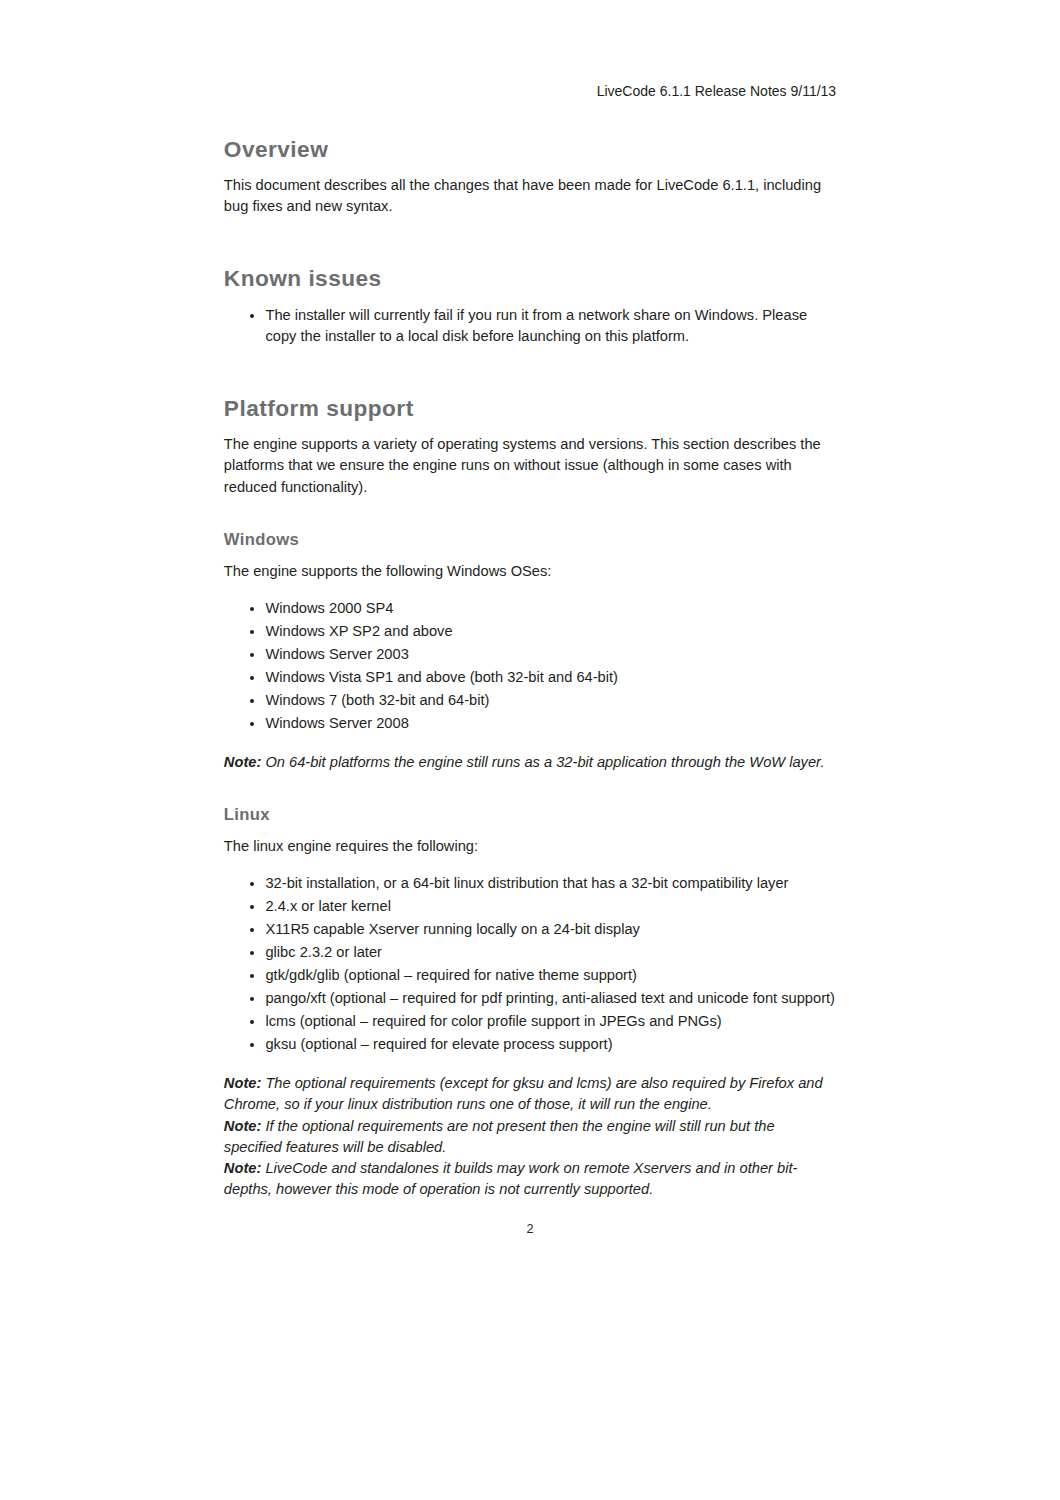LiveCode 6.1.1 Release Notes 9/11/13
Overview
This document describes all the changes that have been made for LiveCode 6.1.1, including bug fixes and new syntax.
Known issues
The installer will currently fail if you run it from a network share on Windows. Please copy the installer to a local disk before launching on this platform.
Platform support
The engine supports a variety of operating systems and versions. This section describes the platforms that we ensure the engine runs on without issue (although in some cases with reduced functionality).
Windows
The engine supports the following Windows OSes:
Windows 2000 SP4
Windows XP SP2 and above
Windows Server 2003
Windows Vista SP1 and above (both 32-bit and 64-bit)
Windows 7 (both 32-bit and 64-bit)
Windows Server 2008
Note: On 64-bit platforms the engine still runs as a 32-bit application through the WoW layer.
Linux
The linux engine requires the following:
32-bit installation, or a 64-bit linux distribution that has a 32-bit compatibility layer
2.4.x or later kernel
X11R5 capable Xserver running locally on a 24-bit display
glibc 2.3.2 or later
gtk/gdk/glib (optional – required for native theme support)
pango/xft (optional – required for pdf printing, anti-aliased text and unicode font support)
lcms (optional – required for color profile support in JPEGs and PNGs)
gksu (optional – required for elevate process support)
Note: The optional requirements (except for gksu and lcms) are also required by Firefox and Chrome, so if your linux distribution runs one of those, it will run the engine.
Note: If the optional requirements are not present then the engine will still run but the specified features will be disabled.
Note: LiveCode and standalones it builds may work on remote Xservers and in other bit-depths, however this mode of operation is not currently supported.
2